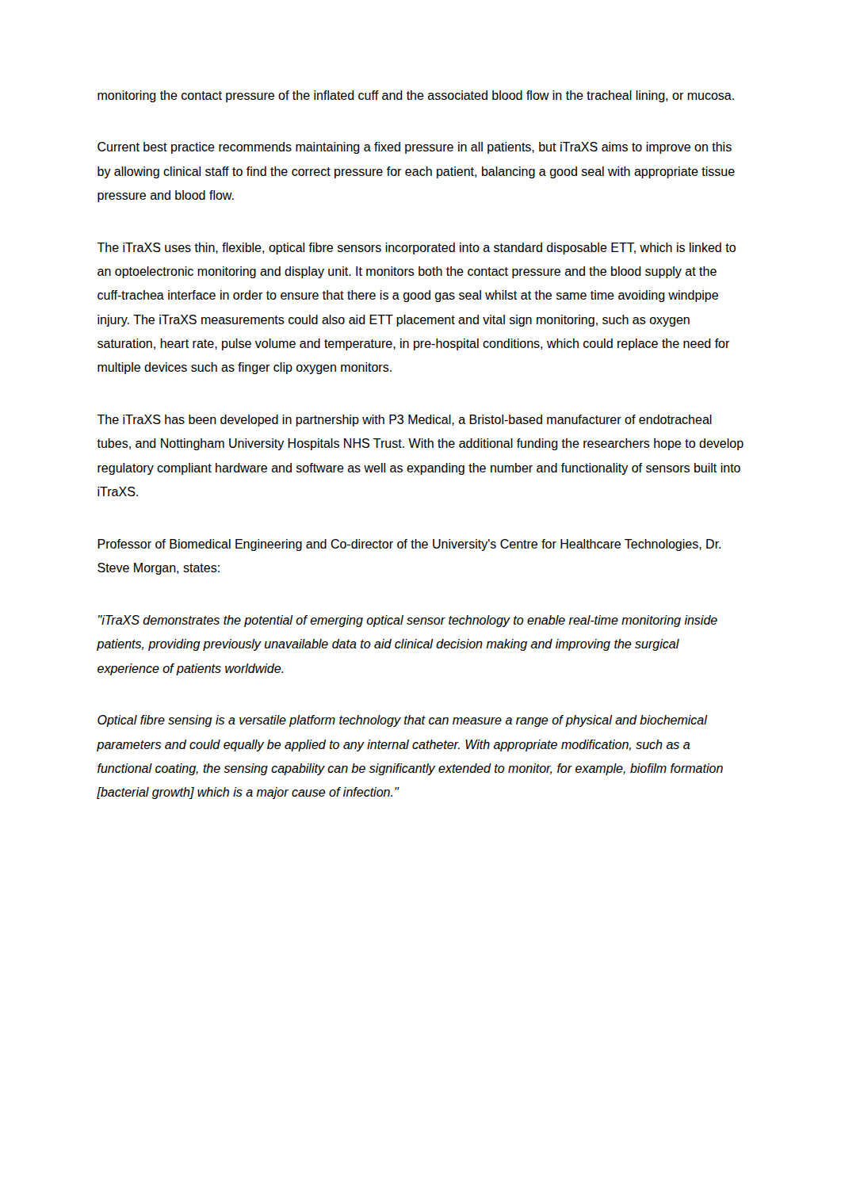monitoring the contact pressure of the inflated cuff and the associated blood flow in the tracheal lining, or mucosa.
Current best practice recommends maintaining a fixed pressure in all patients, but iTraXS aims to improve on this by allowing clinical staff to find the correct pressure for each patient, balancing a good seal with appropriate tissue pressure and blood flow.
The iTraXS uses thin, flexible, optical fibre sensors incorporated into a standard disposable ETT, which is linked to an optoelectronic monitoring and display unit. It monitors both the contact pressure and the blood supply at the cuff-trachea interface in order to ensure that there is a good gas seal whilst at the same time avoiding windpipe injury. The iTraXS measurements could also aid ETT placement and vital sign monitoring, such as oxygen saturation, heart rate, pulse volume and temperature, in pre-hospital conditions, which could replace the need for multiple devices such as finger clip oxygen monitors.
The iTraXS has been developed in partnership with P3 Medical, a Bristol-based manufacturer of endotracheal tubes, and Nottingham University Hospitals NHS Trust. With the additional funding the researchers hope to develop regulatory compliant hardware and software as well as expanding the number and functionality of sensors built into iTraXS.
Professor of Biomedical Engineering and Co-director of the University's Centre for Healthcare Technologies, Dr. Steve Morgan, states:
"iTraXS demonstrates the potential of emerging optical sensor technology to enable real-time monitoring inside patients, providing previously unavailable data to aid clinical decision making and improving the surgical experience of patients worldwide.
Optical fibre sensing is a versatile platform technology that can measure a range of physical and biochemical parameters and could equally be applied to any internal catheter. With appropriate modification, such as a functional coating, the sensing capability can be significantly extended to monitor, for example, biofilm formation [bacterial growth] which is a major cause of infection."